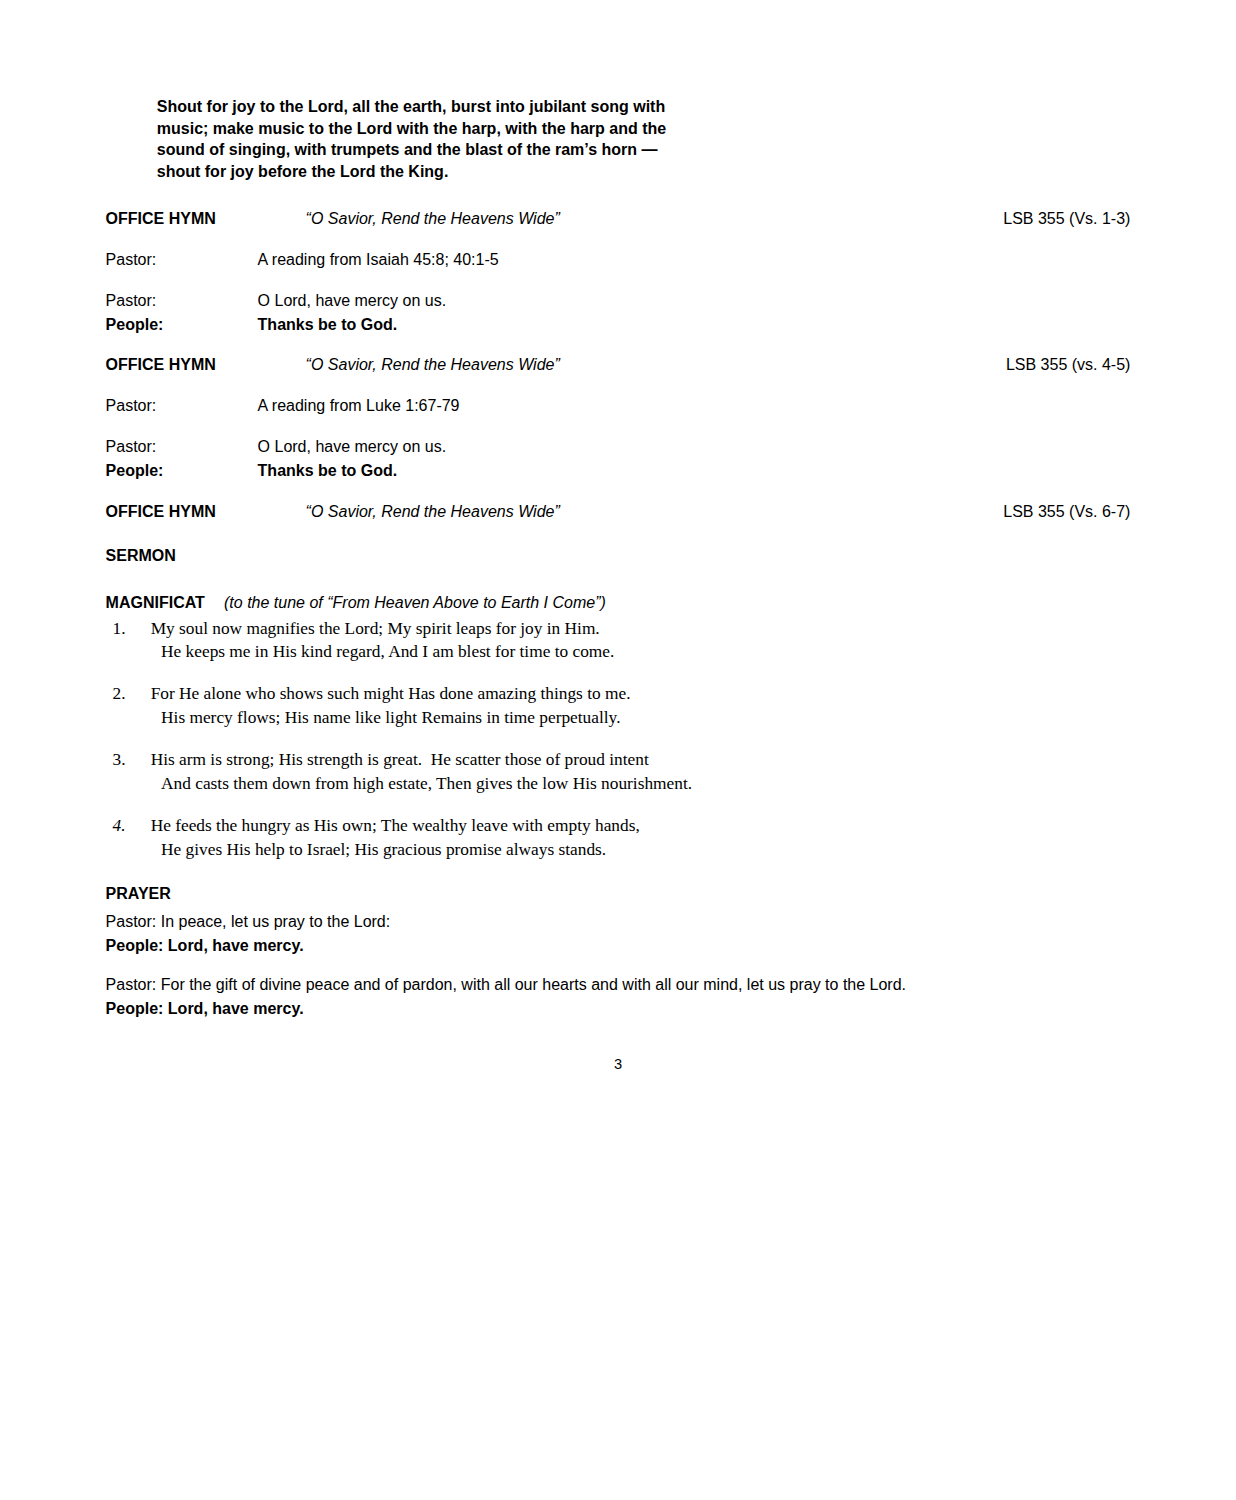Shout for joy to the Lord, all the earth, burst into jubilant song with music; make music to the Lord with the harp, with the harp and the sound of singing, with trumpets and the blast of the ram’s horn — shout for joy before the Lord the King.
OFFICE HYMN “O Savior, Rend the Heavens Wide” LSB 355 (Vs. 1-3)
Pastor: A reading from Isaiah 45:8; 40:1-5
Pastor: O Lord, have mercy on us.
People: Thanks be to God.
OFFICE HYMN “O Savior, Rend the Heavens Wide” LSB 355 (vs. 4-5)
Pastor: A reading from Luke 1:67-79
Pastor: O Lord, have mercy on us.
People: Thanks be to God.
OFFICE HYMN “O Savior, Rend the Heavens Wide” LSB 355 (Vs. 6-7)
SERMON
MAGNIFICAT(to the tune of “From Heaven Above to Earth I Come”)
My soul now magnifies the Lord; My spirit leaps for joy in Him. He keeps me in His kind regard, And I am blest for time to come.
For He alone who shows such might Has done amazing things to me. His mercy flows; His name like light Remains in time perpetually.
His arm is strong; His strength is great. He scatter those of proud intent And casts them down from high estate, Then gives the low His nourishment.
He feeds the hungry as His own; The wealthy leave with empty hands, He gives His help to Israel; His gracious promise always stands.
PRAYER
Pastor: In peace, let us pray to the Lord:
People: Lord, have mercy.
Pastor: For the gift of divine peace and of pardon, with all our hearts and with all our mind, let us pray to the Lord.
People: Lord, have mercy.
3